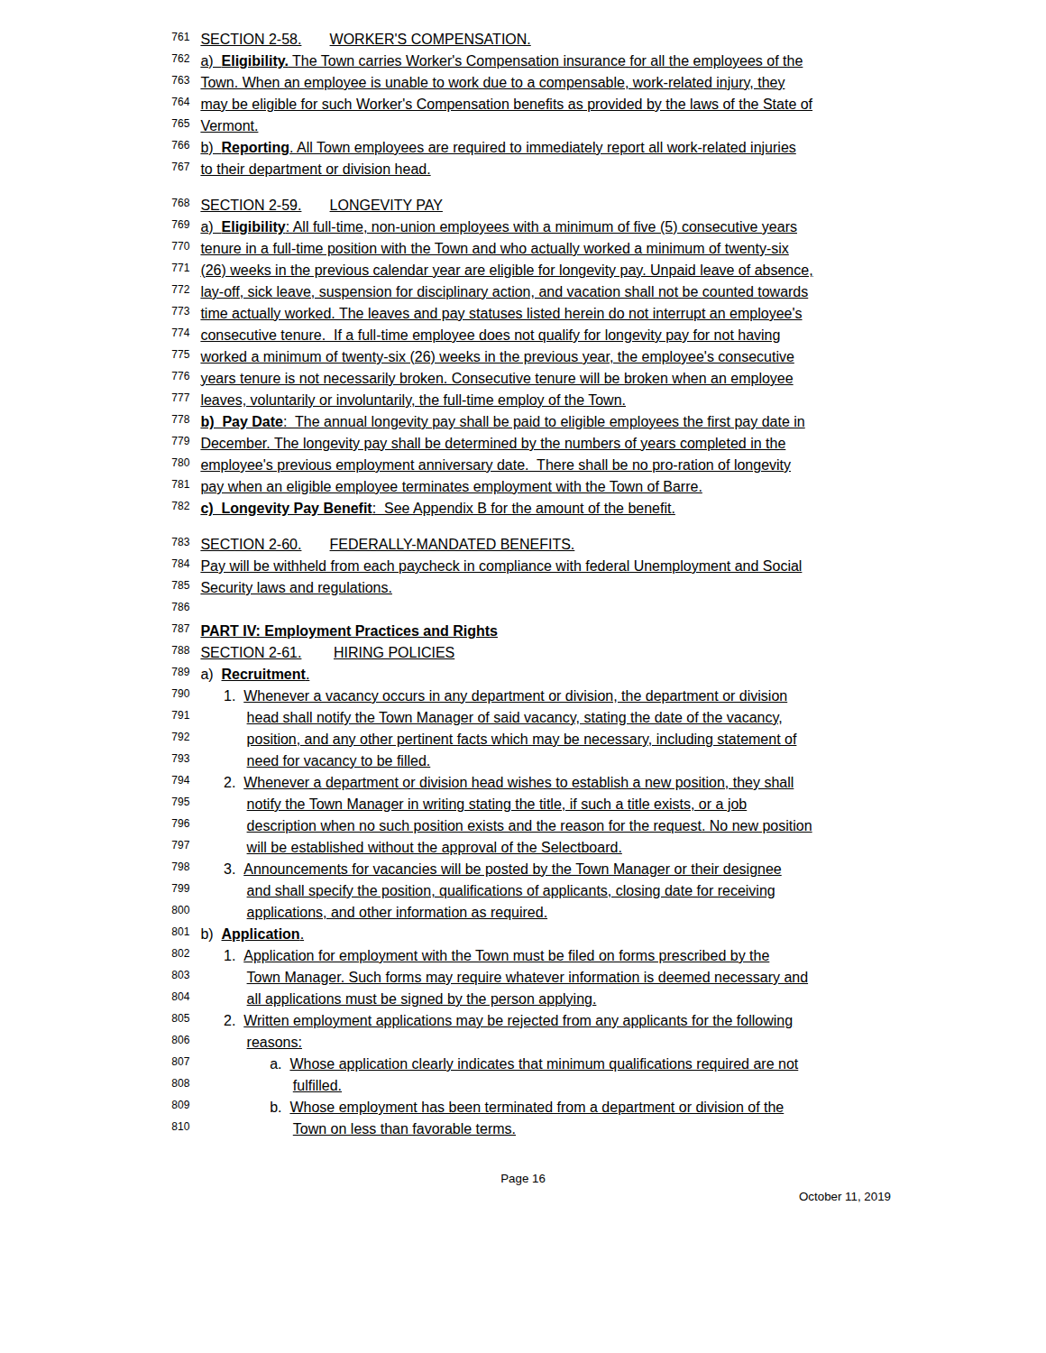761 SECTION 2-58. WORKER'S COMPENSATION.
762 a) Eligibility. The Town carries Worker's Compensation insurance for all the employees of the
763 Town. When an employee is unable to work due to a compensable, work-related injury, they
764 may be eligible for such Worker's Compensation benefits as provided by the laws of the State of
765 Vermont.
766 b) Reporting. All Town employees are required to immediately report all work-related injuries
767 to their department or division head.
768 SECTION 2-59. LONGEVITY PAY
769 a) Eligibility: All full-time, non-union employees with a minimum of five (5) consecutive years
770 tenure in a full-time position with the Town and who actually worked a minimum of twenty-six
771(26) weeks in the previous calendar year are eligible for longevity pay. Unpaid leave of absence,
772 lay-off, sick leave, suspension for disciplinary action, and vacation shall not be counted towards
773 time actually worked. The leaves and pay statuses listed herein do not interrupt an employee's
774 consecutive tenure. If a full-time employee does not qualify for longevity pay for not having
775 worked a minimum of twenty-six (26) weeks in the previous year, the employee's consecutive
776 years tenure is not necessarily broken. Consecutive tenure will be broken when an employee
777 leaves, voluntarily or involuntarily, the full-time employ of the Town.
778 b) Pay Date: The annual longevity pay shall be paid to eligible employees the first pay date in
779 December. The longevity pay shall be determined by the numbers of years completed in the
780 employee's previous employment anniversary date. There shall be no pro-ration of longevity
781 pay when an eligible employee terminates employment with the Town of Barre.
782 c) Longevity Pay Benefit: See Appendix B for the amount of the benefit.
783 SECTION 2-60. FEDERALLY-MANDATED BENEFITS.
784 Pay will be withheld from each paycheck in compliance with federal Unemployment and Social
785 Security laws and regulations.
786
787 PART IV: Employment Practices and Rights
788 SECTION 2-61. HIRING POLICIES
789 a) Recruitment.
7901. Whenever a vacancy occurs in any department or division, the department or division
791 head shall notify the Town Manager of said vacancy, stating the date of the vacancy,
792 position, and any other pertinent facts which may be necessary, including statement of
793 need for vacancy to be filled.
7942. Whenever a department or division head wishes to establish a new position, they shall
795 notify the Town Manager in writing stating the title, if such a title exists, or a job
796 description when no such position exists and the reason for the request. No new position
797 will be established without the approval of the Selectboard.
7983. Announcements for vacancies will be posted by the Town Manager or their designee
799 and shall specify the position, qualifications of applicants, closing date for receiving
800 applications, and other information as required.
801 b) Application.
8021. Application for employment with the Town must be filed on forms prescribed by the
803 Town Manager. Such forms may require whatever information is deemed necessary and
804 all applications must be signed by the person applying.
8052. Written employment applications may be rejected from any applicants for the following
806 reasons:
807 a. Whose application clearly indicates that minimum qualifications required are not
808 fulfilled.
809 b. Whose employment has been terminated from a department or division of the
810 Town on less than favorable terms.
Page 16
October 11, 2019